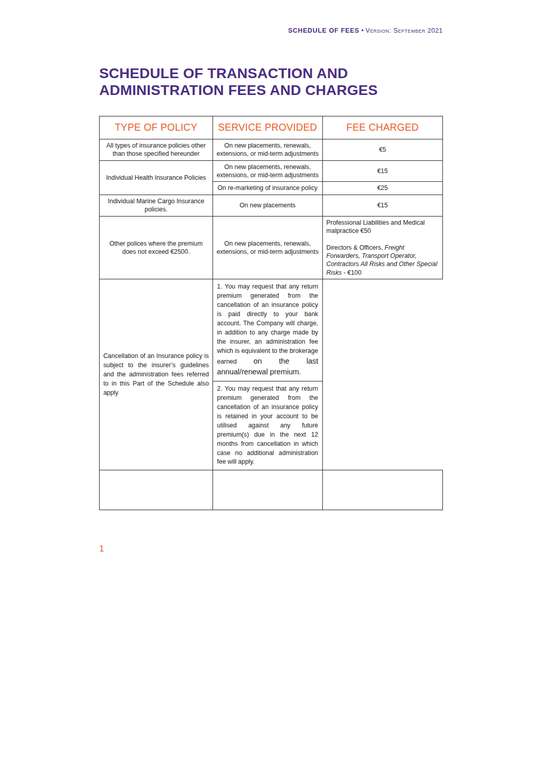SCHEDULE OF FEES • Version: September 2021
Schedule of transaction and administration fees and charges
| TYPE OF POLICY | SERVICE PROVIDED | FEE CHARGED |
| --- | --- | --- |
| All types of insurance policies other than those specified hereunder | On new placements, renewals, extensions, or mid-term adjustments | €5 |
| Individual Health Insurance Policies | On new placements, renewals, extensions, or mid-term adjustments | €15 |
| On re-marketing of insurance policy | €25 |
| Individual Marine Cargo Insurance policies. | On new placements | €15 |
| Other polices where the premium does not exceed €2500. | On new placements, renewals, extensions, or mid-term adjustments | Professional Liabilities and Medical malpractice €50 Directors & Officers, Freight Forwarders, Transport Operator, Contractors All Risks and Other Special Risks - €100 |
| Cancellation of an Insurance policy is subject to the insurer’s guidelines and the administration fees referred to in this Part of the Schedule also apply | 1. You may request that any return premium generated from the cancellation of an insurance policy is paid directly to your bank account. The Company will charge, in addition to any charge made by the insurer, an administration fee which is equivalent to the brokerage earned on the last annual/renewal premium. | |
| 2. You may request that any return premium generated from the cancellation of an insurance policy is retained in your account to be utilised against any future premium(s) due in the next 12 months from cancellation in which case no additional administration fee will apply. | |
1